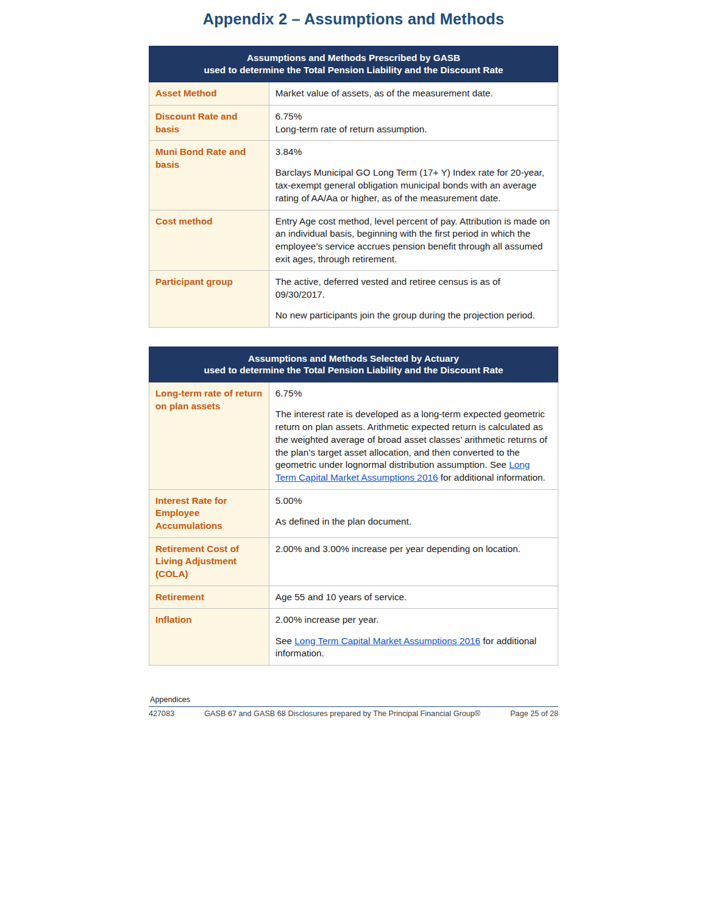Appendix 2 – Assumptions and Methods
| Assumptions and Methods Prescribed by GASB used to determine the Total Pension Liability and the Discount Rate |
| --- |
| Asset Method | Market value of assets, as of the measurement date. |
| Discount Rate and basis | 6.75% Long-term rate of return assumption. |
| Muni Bond Rate and basis | 3.84% Barclays Municipal GO Long Term (17+ Y) Index rate for 20-year, tax-exempt general obligation municipal bonds with an average rating of AA/Aa or higher, as of the measurement date. |
| Cost method | Entry Age cost method, level percent of pay. Attribution is made on an individual basis, beginning with the first period in which the employee’s service accrues pension benefit through all assumed exit ages, through retirement. |
| Participant group | The active, deferred vested and retiree census is as of 09/30/2017. No new participants join the group during the projection period. |
| Assumptions and Methods Selected by Actuary used to determine the Total Pension Liability and the Discount Rate |
| --- |
| Long-term rate of return on plan assets | 6.75% The interest rate is developed as a long-term expected geometric return on plan assets. Arithmetic expected return is calculated as the weighted average of broad asset classes’ arithmetic returns of the plan’s target asset allocation, and then converted to the geometric under lognormal distribution assumption. See Long Term Capital Market Assumptions 2016 for additional information. |
| Interest Rate for Employee Accumulations | 5.00% As defined in the plan document. |
| Retirement Cost of Living Adjustment (COLA) | 2.00% and 3.00% increase per year depending on location. |
| Retirement | Age 55 and 10 years of service. |
| Inflation | 2.00% increase per year. See Long Term Capital Market Assumptions 2016 for additional information. |
Appendices
427083
GASB 67 and GASB 68 Disclosures prepared by The Principal Financial Group®
Page 25 of 28